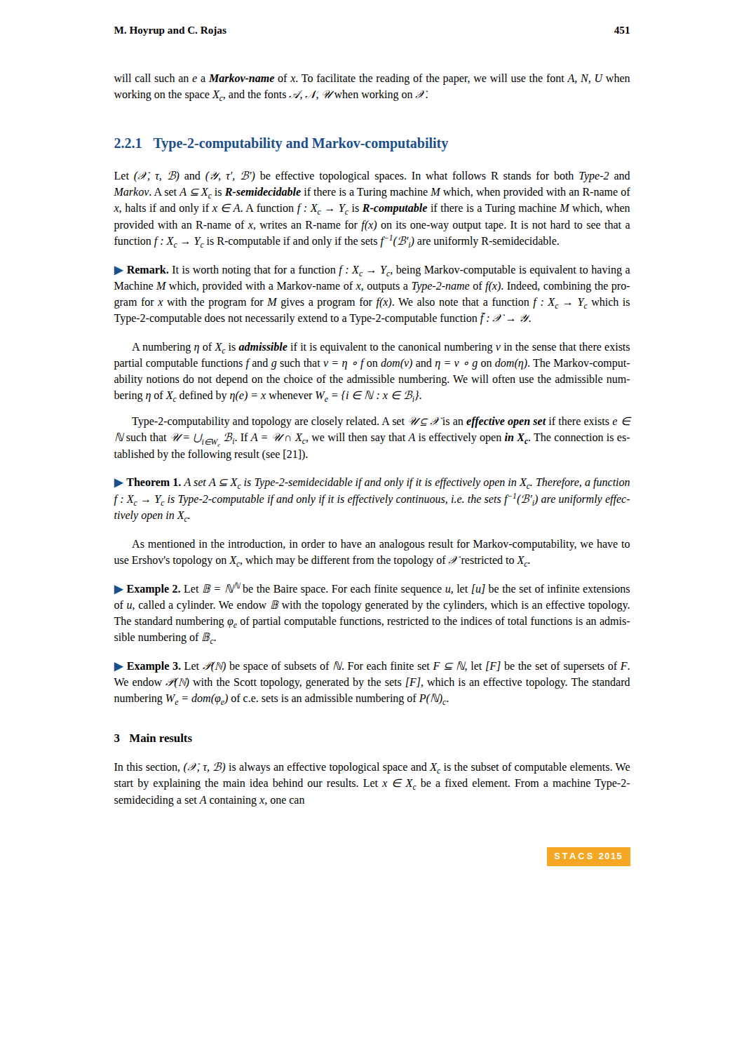M. Hoyrup and C. Rojas 451
will call such an e a Markov-name of x. To facilitate the reading of the paper, we will use the font A, N, U when working on the space Xc, and the fonts 𝒜, 𝒩, 𝒰 when working on 𝒳.
2.2.1 Type-2-computability and Markov-computability
Let (𝒳, τ, ℬ) and (𝒴, τ′, ℬ′) be effective topological spaces. In what follows R stands for both Type-2 and Markov. A set A ⊆ Xc is R-semidecidable if there is a Turing machine M which, when provided with an R-name of x, halts if and only if x ∈ A. A function f : Xc → Yc is R-computable if there is a Turing machine M which, when provided with an R-name of x, writes an R-name for f(x) on its one-way output tape. It is not hard to see that a function f : Xc → Yc is R-computable if and only if the sets f−1(ℬ′i) are uniformly R-semidecidable.
▶Remark. It is worth noting that for a function f : Xc → Yc, being Markov-computable is equivalent to having a Machine M which, provided with a Markov-name of x, outputs a Type-2-name of f(x). Indeed, combining the program for x with the program for M gives a program for f(x). We also note that a function f : Xc → Yc which is Type-2-computable does not necessarily extend to a Type-2-computable function f̄ : 𝒳 → 𝒴.
A numbering η of Xc is admissible if it is equivalent to the canonical numbering ν in the sense that there exists partial computable functions f and g such that ν = η ∘ f on dom(ν) and η = ν ∘ g on dom(η). The Markov-computability notions do not depend on the choice of the admissible numbering. We will often use the admissible numbering η of Xc defined by η(e) = x whenever We = {i ∈ ℕ : x ∈ ℬi}.
Type-2-computability and topology are closely related. A set 𝒰 ⊆ 𝒳 is an effective open set if there exists e ∈ ℕ such that 𝒰 = ⋃i∈We ℬi. If A = 𝒰 ∩ Xc, we will then say that A is effectively open in Xc. The connection is established by the following result (see [21]).
▶Theorem 1. A set A ⊆ Xc is Type-2-semidecidable if and only if it is effectively open in Xc. Therefore, a function f : Xc → Yc is Type-2-computable if and only if it is effectively continuous, i.e. the sets f−1(ℬ′i) are uniformly effectively open in Xc.
As mentioned in the introduction, in order to have an analogous result for Markov-computability, we have to use Ershov's topology on Xc, which may be different from the topology of 𝒳 restricted to Xc.
▶Example 2. Let 𝔹 = ℕℕ be the Baire space. For each finite sequence u, let [u] be the set of infinite extensions of u, called a cylinder. We endow 𝔹 with the topology generated by the cylinders, which is an effective topology. The standard numbering φe of partial computable functions, restricted to the indices of total functions is an admissible numbering of 𝔹c.
▶Example 3. Let 𝒫(ℕ) be space of subsets of ℕ. For each finite set F ⊆ ℕ, let [F] be the set of supersets of F. We endow 𝒫(ℕ) with the Scott topology, generated by the sets [F], which is an effective topology. The standard numbering We = dom(φe) of c.e. sets is an admissible numbering of P(ℕ)c.
3 Main results
In this section, (𝒳, τ, ℬ) is always an effective topological space and Xc is the subset of computable elements. We start by explaining the main idea behind our results. Let x ∈ Xc be a fixed element. From a machine Type-2-semideciding a set A containing x, one can
STACS 2015